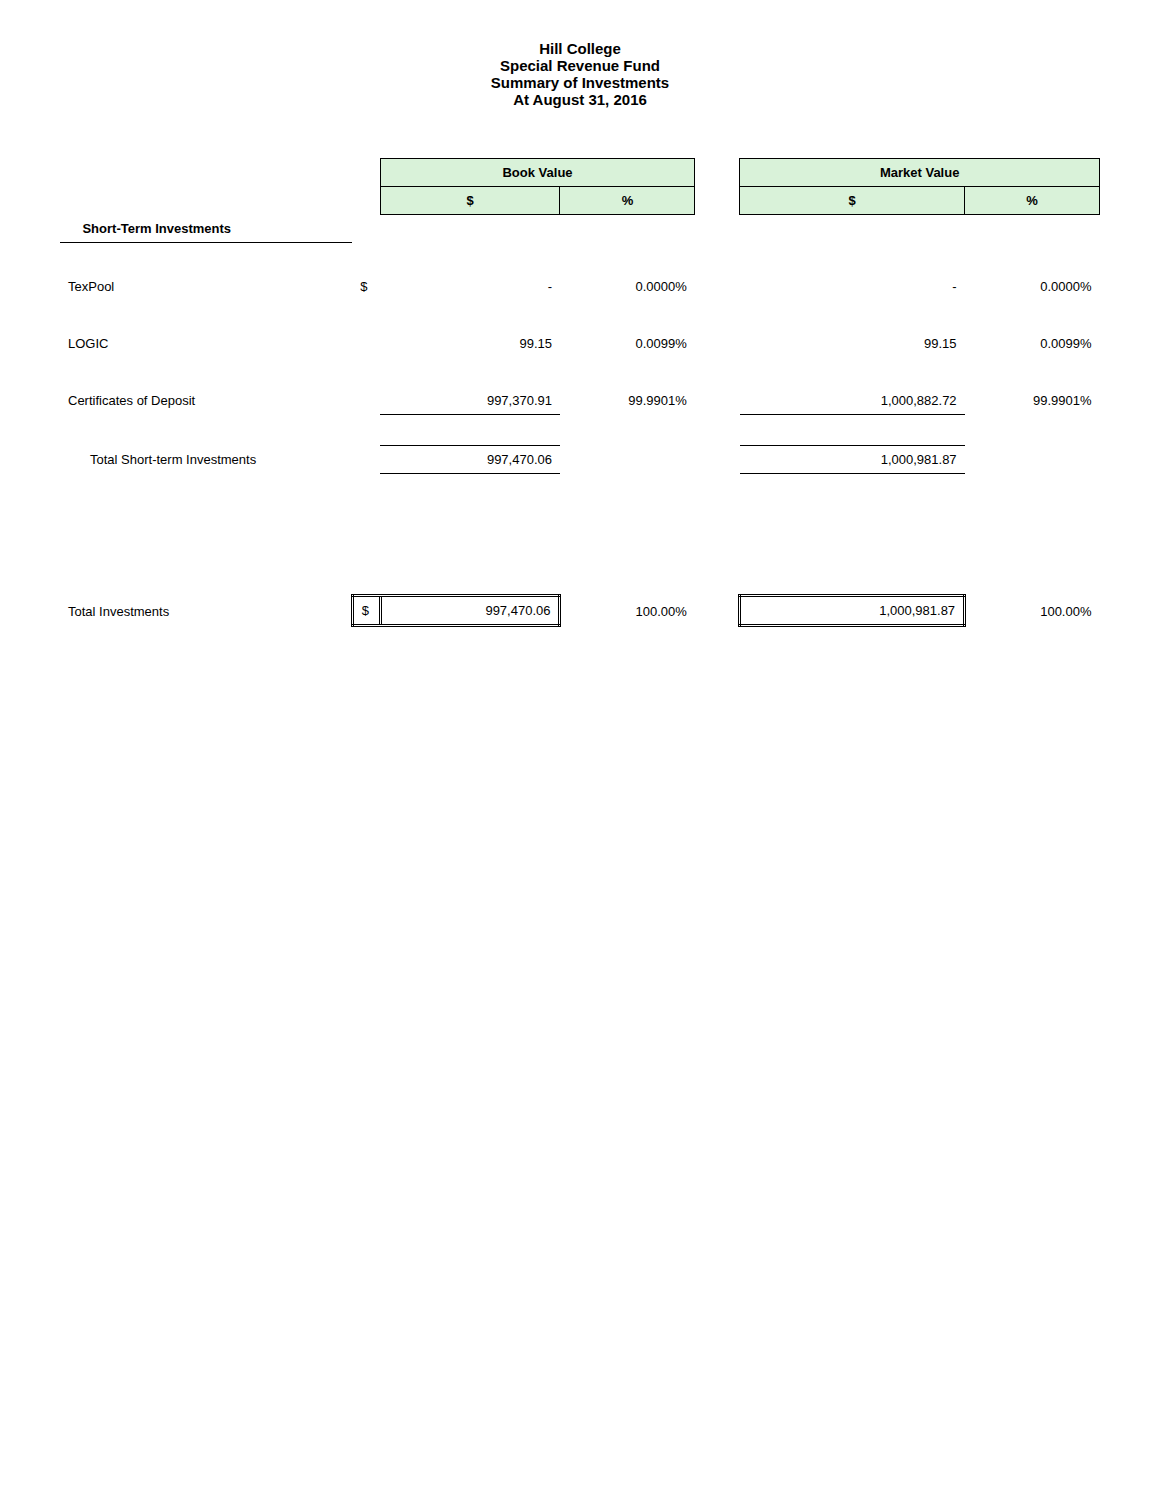Hill College
Special Revenue Fund
Summary of Investments
At August 31, 2016
| | | Book Value | | Market Value |
| | | $ | % | | $ | % |
| Short-Term Investments | |
| TexPool | $ | - | 0.0000% | | - | 0.0000% |
| LOGIC | | 99.15 | 0.0099% | | 99.15 | 0.0099% |
| Certificates of Deposit | | 997,370.91 | 99.9901% | | 1,000,882.72 | 99.9901% |
| Total Short-term Investments | | 997,470.06 | | | 1,000,981.87 | |
| Total Investments | $ | 997,470.06 | 100.00% | | 1,000,981.87 | 100.00% |